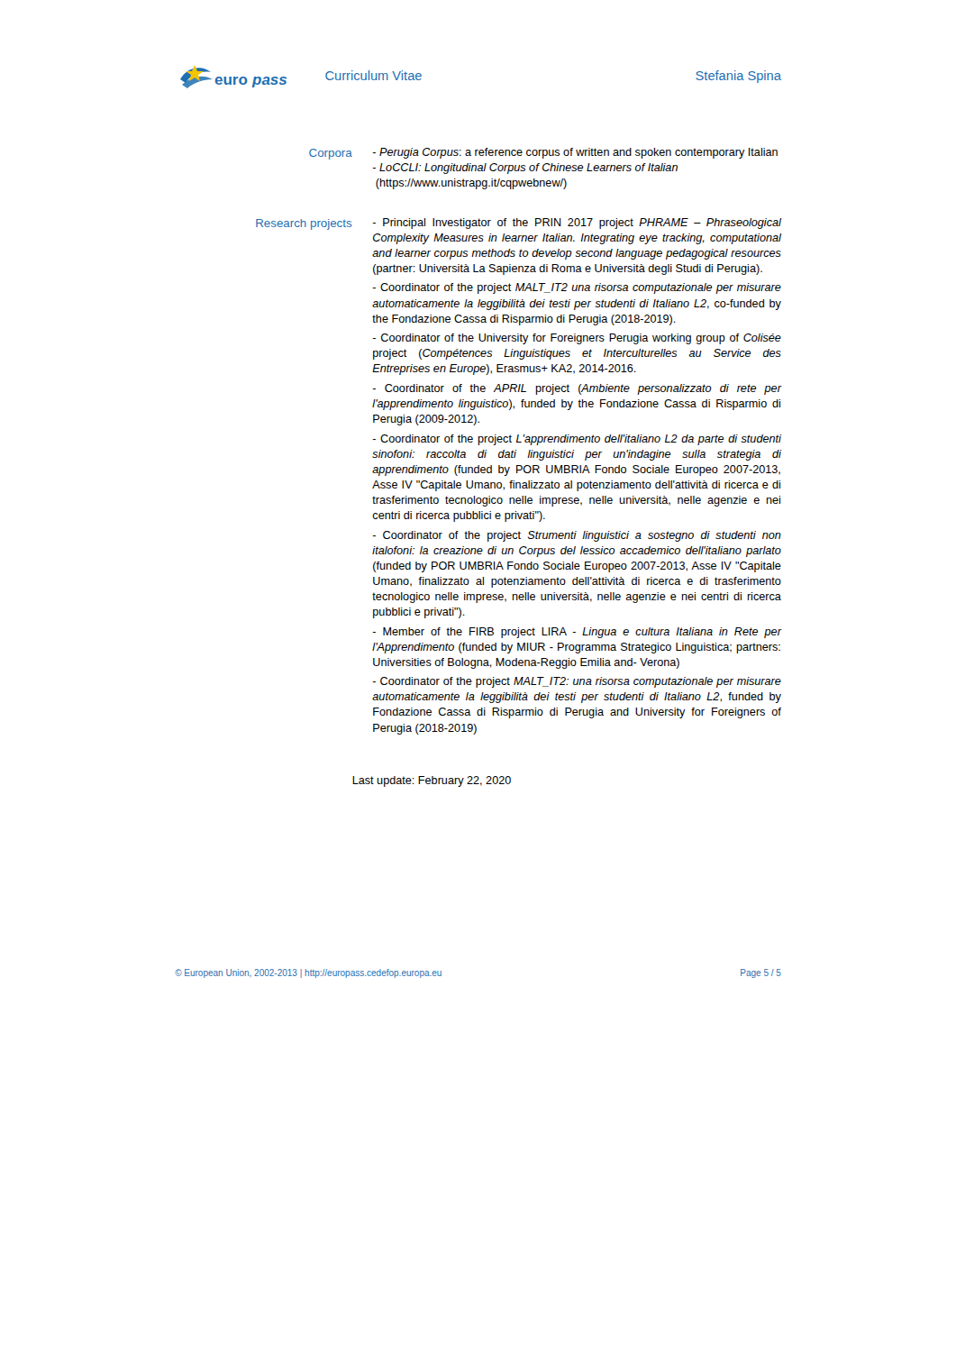euro pass
Curriculum Vitae
Stefania Spina
Corpora
- Perugia Corpus: a reference corpus of written and spoken contemporary Italian
- LoCCLI: Longitudinal Corpus of Chinese Learners of Italian
(https://www.unistrapg.it/cqpwebnew/)
Research projects
- Principal Investigator of the PRIN 2017 project PHRAME – Phraseological Complexity Measures in learner Italian. Integrating eye tracking, computational and learner corpus methods to develop second language pedagogical resources (partner: Università La Sapienza di Roma e Università degli Studi di Perugia).
- Coordinator of the project MALT_IT2 una risorsa computazionale per misurare automaticamente la leggibilità dei testi per studenti di Italiano L2, co-funded by the Fondazione Cassa di Risparmio di Perugia (2018-2019).
- Coordinator of the University for Foreigners Perugia working group of Colisée project (Compétences Linguistiques et Interculturelles au Service des Entreprises en Europe), Erasmus+ KA2, 2014-2016.
- Coordinator of the APRIL project (Ambiente personalizzato di rete per l'apprendimento linguistico), funded by the Fondazione Cassa di Risparmio di Perugia (2009-2012).
- Coordinator of the project L'apprendimento dell'italiano L2 da parte di studenti sinofoni: raccolta di dati linguistici per un'indagine sulla strategia di apprendimento (funded by POR UMBRIA Fondo Sociale Europeo 2007-2013, Asse IV "Capitale Umano, finalizzato al potenziamento dell'attività di ricerca e di trasferimento tecnologico nelle imprese, nelle università, nelle agenzie e nei centri di ricerca pubblici e privati").
- Coordinator of the project Strumenti linguistici a sostegno di studenti non italofoni: la creazione di un Corpus del lessico accademico dell'italiano parlato (funded by POR UMBRIA Fondo Sociale Europeo 2007-2013, Asse IV "Capitale Umano, finalizzato al potenziamento dell'attività di ricerca e di trasferimento tecnologico nelle imprese, nelle università, nelle agenzie e nei centri di ricerca pubblici e privati").
- Member of the FIRB project LIRA - Lingua e cultura Italiana in Rete per l'Apprendimento (funded by MIUR - Programma Strategico Linguistica; partners: Universities of Bologna, Modena-Reggio Emilia and- Verona)
- Coordinator of the project MALT_IT2: una risorsa computazionale per misurare automaticamente la leggibilità dei testi per studenti di Italiano L2, funded by Fondazione Cassa di Risparmio di Perugia and University for Foreigners of Perugia (2018-2019)
Last update: February 22, 2020
© European Union, 2002-2013 | http://europass.cedefop.europa.eu
Page 5 / 5